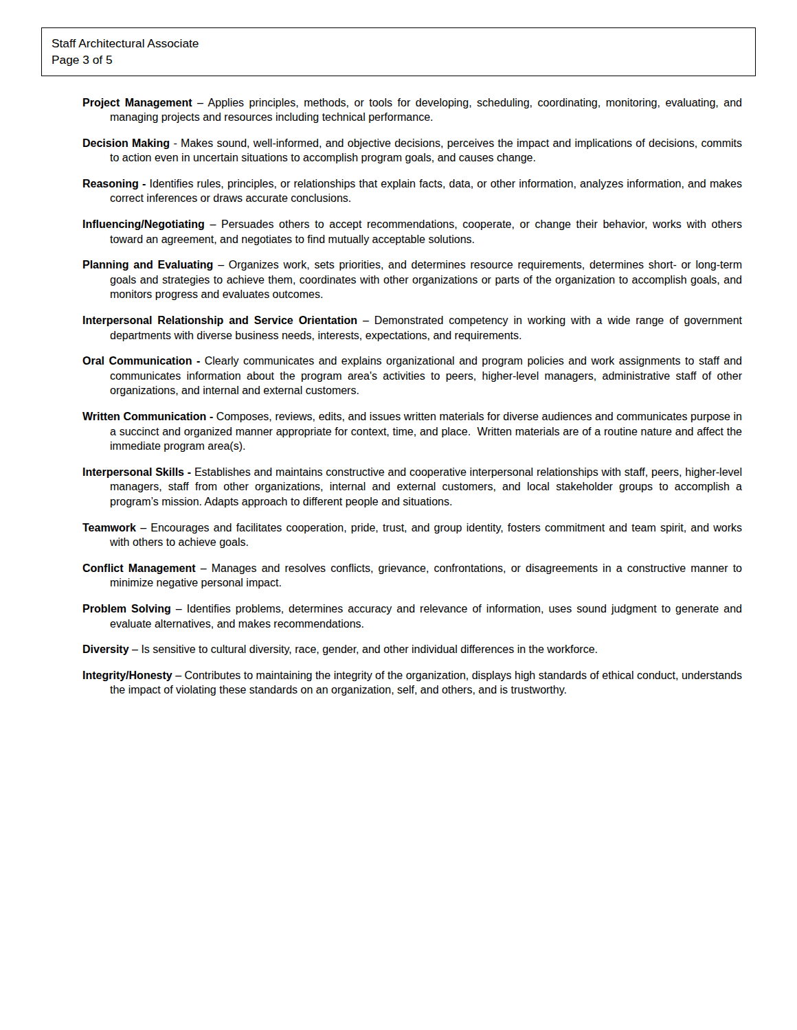Staff Architectural Associate
Page 3 of 5
Project Management – Applies principles, methods, or tools for developing, scheduling, coordinating, monitoring, evaluating, and managing projects and resources including technical performance.
Decision Making - Makes sound, well-informed, and objective decisions, perceives the impact and implications of decisions, commits to action even in uncertain situations to accomplish program goals, and causes change.
Reasoning - Identifies rules, principles, or relationships that explain facts, data, or other information, analyzes information, and makes correct inferences or draws accurate conclusions.
Influencing/Negotiating – Persuades others to accept recommendations, cooperate, or change their behavior, works with others toward an agreement, and negotiates to find mutually acceptable solutions.
Planning and Evaluating – Organizes work, sets priorities, and determines resource requirements, determines short- or long-term goals and strategies to achieve them, coordinates with other organizations or parts of the organization to accomplish goals, and monitors progress and evaluates outcomes.
Interpersonal Relationship and Service Orientation – Demonstrated competency in working with a wide range of government departments with diverse business needs, interests, expectations, and requirements.
Oral Communication - Clearly communicates and explains organizational and program policies and work assignments to staff and communicates information about the program area's activities to peers, higher-level managers, administrative staff of other organizations, and internal and external customers.
Written Communication - Composes, reviews, edits, and issues written materials for diverse audiences and communicates purpose in a succinct and organized manner appropriate for context, time, and place. Written materials are of a routine nature and affect the immediate program area(s).
Interpersonal Skills - Establishes and maintains constructive and cooperative interpersonal relationships with staff, peers, higher-level managers, staff from other organizations, internal and external customers, and local stakeholder groups to accomplish a program’s mission. Adapts approach to different people and situations.
Teamwork – Encourages and facilitates cooperation, pride, trust, and group identity, fosters commitment and team spirit, and works with others to achieve goals.
Conflict Management – Manages and resolves conflicts, grievance, confrontations, or disagreements in a constructive manner to minimize negative personal impact.
Problem Solving – Identifies problems, determines accuracy and relevance of information, uses sound judgment to generate and evaluate alternatives, and makes recommendations.
Diversity – Is sensitive to cultural diversity, race, gender, and other individual differences in the workforce.
Integrity/Honesty – Contributes to maintaining the integrity of the organization, displays high standards of ethical conduct, understands the impact of violating these standards on an organization, self, and others, and is trustworthy.